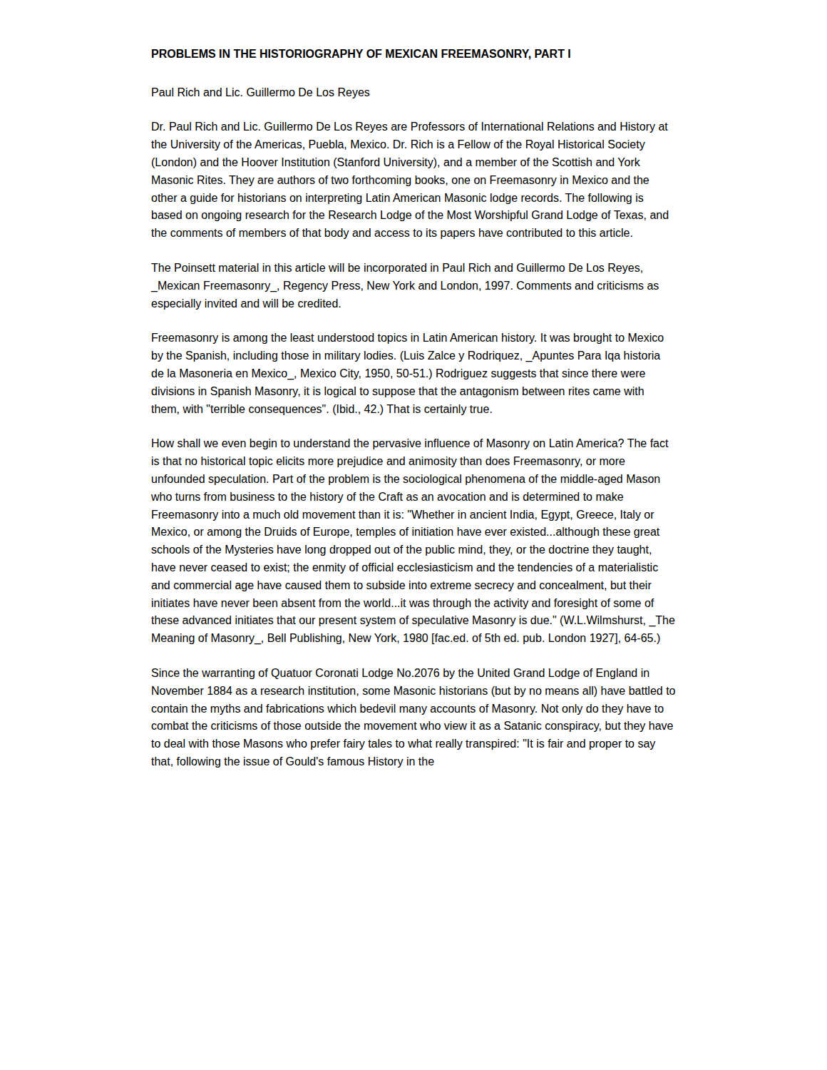Problems in the Historiography of Mexican Freemasonry, Part I
Paul Rich and Lic. Guillermo De Los Reyes
Dr. Paul Rich and Lic. Guillermo De Los Reyes are Professors of International Relations and History at the University of the Americas, Puebla, Mexico. Dr. Rich is a Fellow of the Royal Historical Society (London) and the Hoover Institution (Stanford University), and a member of the Scottish and York Masonic Rites. They are authors of two forthcoming books, one on Freemasonry in Mexico and the other a guide for historians on interpreting Latin American Masonic lodge records. The following is based on ongoing research for the Research Lodge of the Most Worshipful Grand Lodge of Texas, and the comments of members of that body and access to its papers have contributed to this article.
The Poinsett material in this article will be incorporated in Paul Rich and Guillermo De Los Reyes, _Mexican Freemasonry_, Regency Press, New York and London, 1997. Comments and criticisms as especially invited and will be credited.
Freemasonry is among the least understood topics in Latin American history. It was brought to Mexico by the Spanish, including those in military lodies. (Luis Zalce y Rodriquez, _Apuntes Para Iqa historia de la Masoneria en Mexico_, Mexico City, 1950, 50-51.) Rodriguez suggests that since there were divisions in Spanish Masonry, it is logical to suppose that the antagonism between rites came with them, with "terrible consequences". (Ibid., 42.) That is certainly true.
How shall we even begin to understand the pervasive influence of Masonry on Latin America? The fact is that no historical topic elicits more prejudice and animosity than does Freemasonry, or more unfounded speculation. Part of the problem is the sociological phenomena of the middle-aged Mason who turns from business to the history of the Craft as an avocation and is determined to make Freemasonry into a much old movement than it is: "Whether in ancient India, Egypt, Greece, Italy or Mexico, or among the Druids of Europe, temples of initiation have ever existed...although these great schools of the Mysteries have long dropped out of the public mind, they, or the doctrine they taught, have never ceased to exist; the enmity of official ecclesiasticism and the tendencies of a materialistic and commercial age have caused them to subside into extreme secrecy and concealment, but their initiates have never been absent from the world...it was through the activity and foresight of some of these advanced initiates that our present system of speculative Masonry is due." (W.L.Wilmshurst, _The Meaning of Masonry_, Bell Publishing, New York, 1980 [fac.ed. of 5th ed. pub. London 1927], 64-65.)
Since the warranting of Quatuor Coronati Lodge No.2076 by the United Grand Lodge of England in November 1884 as a research institution, some Masonic historians (but by no means all) have battled to contain the myths and fabrications which bedevil many accounts of Masonry. Not only do they have to combat the criticisms of those outside the movement who view it as a Satanic conspiracy, but they have to deal with those Masons who prefer fairy tales to what really transpired: "It is fair and proper to say that, following the issue of Gould's famous History in the